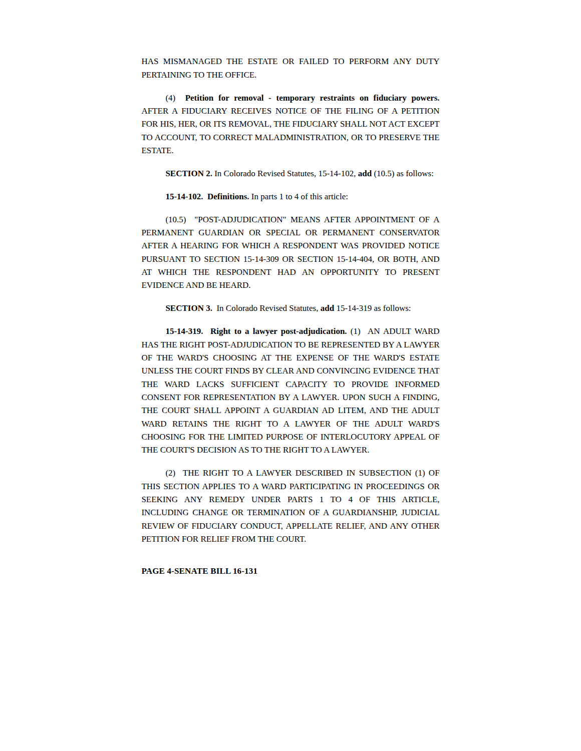HAS MISMANAGED THE ESTATE OR FAILED TO PERFORM ANY DUTY PERTAINING TO THE OFFICE.
(4) Petition for removal - temporary restraints on fiduciary powers. AFTER A FIDUCIARY RECEIVES NOTICE OF THE FILING OF A PETITION FOR HIS, HER, OR ITS REMOVAL, THE FIDUCIARY SHALL NOT ACT EXCEPT TO ACCOUNT, TO CORRECT MALADMINISTRATION, OR TO PRESERVE THE ESTATE.
SECTION 2. In Colorado Revised Statutes, 15-14-102, add (10.5) as follows:
15-14-102. Definitions. In parts 1 to 4 of this article:
(10.5) "POST-ADJUDICATION" MEANS AFTER APPOINTMENT OF A PERMANENT GUARDIAN OR SPECIAL OR PERMANENT CONSERVATOR AFTER A HEARING FOR WHICH A RESPONDENT WAS PROVIDED NOTICE PURSUANT TO SECTION 15-14-309 OR SECTION 15-14-404, OR BOTH, AND AT WHICH THE RESPONDENT HAD AN OPPORTUNITY TO PRESENT EVIDENCE AND BE HEARD.
SECTION 3. In Colorado Revised Statutes, add 15-14-319 as follows:
15-14-319. Right to a lawyer post-adjudication. (1) AN ADULT WARD HAS THE RIGHT POST-ADJUDICATION TO BE REPRESENTED BY A LAWYER OF THE WARD'S CHOOSING AT THE EXPENSE OF THE WARD'S ESTATE UNLESS THE COURT FINDS BY CLEAR AND CONVINCING EVIDENCE THAT THE WARD LACKS SUFFICIENT CAPACITY TO PROVIDE INFORMED CONSENT FOR REPRESENTATION BY A LAWYER. UPON SUCH A FINDING, THE COURT SHALL APPOINT A GUARDIAN AD LITEM, AND THE ADULT WARD RETAINS THE RIGHT TO A LAWYER OF THE ADULT WARD'S CHOOSING FOR THE LIMITED PURPOSE OF INTERLOCUTORY APPEAL OF THE COURT'S DECISION AS TO THE RIGHT TO A LAWYER.
(2) THE RIGHT TO A LAWYER DESCRIBED IN SUBSECTION (1) OF THIS SECTION APPLIES TO A WARD PARTICIPATING IN PROCEEDINGS OR SEEKING ANY REMEDY UNDER PARTS 1 TO 4 OF THIS ARTICLE, INCLUDING CHANGE OR TERMINATION OF A GUARDIANSHIP, JUDICIAL REVIEW OF FIDUCIARY CONDUCT, APPELLATE RELIEF, AND ANY OTHER PETITION FOR RELIEF FROM THE COURT.
PAGE 4-SENATE BILL 16-131